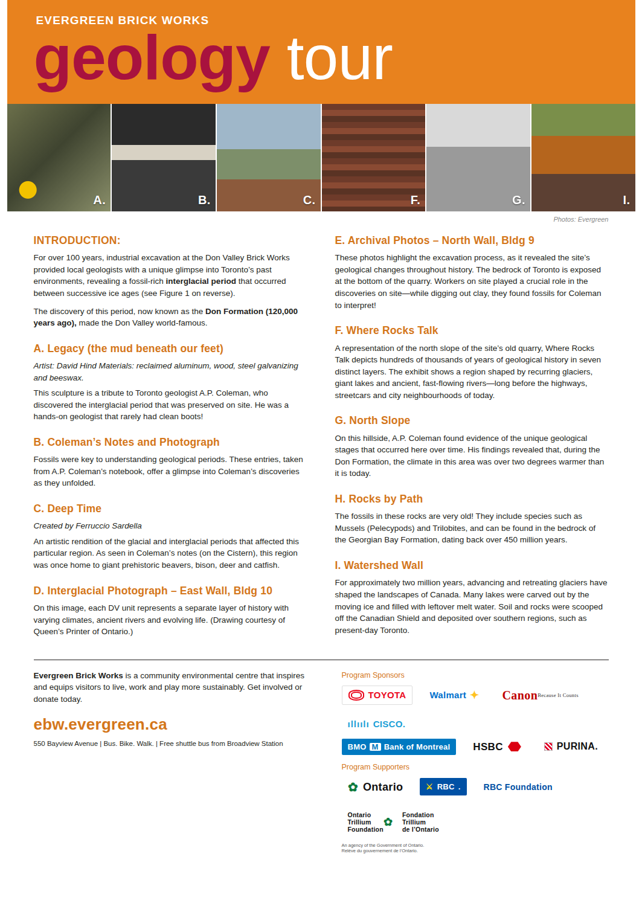Evergreen Brick Works
geology tour
A.
B.
C.
F.
G.
I.
Photos: Evergreen
Introduction:
For over 100 years, industrial excavation at the Don Valley Brick Works provided local geologists with a unique glimpse into Toronto’s past environments, revealing a fossil-rich interglacial period that occurred between successive ice ages (see Figure 1 on reverse).
The discovery of this period, now known as the Don Formation (120,000 years ago), made the Don Valley world-famous.
A. Legacy (the mud beneath our feet)
Artist: David Hind Materials: reclaimed aluminum, wood, steel galvanizing and beeswax.
This sculpture is a tribute to Toronto geologist A.P. Coleman, who discovered the interglacial period that was preserved on site. He was a hands-on geologist that rarely had clean boots!
B. Coleman’s Notes and Photograph
Fossils were key to understanding geological periods. These entries, taken from A.P. Coleman’s notebook, offer a glimpse into Coleman’s discoveries as they unfolded.
C. Deep Time
Created by Ferruccio Sardella
An artistic rendition of the glacial and interglacial periods that affected this particular region. As seen in Coleman’s notes (on the Cistern), this region was once home to giant prehistoric beavers, bison, deer and catfish.
D. Interglacial Photograph – East Wall, Bldg 10
On this image, each DV unit represents a separate layer of history with varying climates, ancient rivers and evolving life. (Drawing courtesy of Queen’s Printer of Ontario.)
E. Archival Photos – North Wall, Bldg 9
These photos highlight the excavation process, as it revealed the site’s geological changes throughout history. The bedrock of Toronto is exposed at the bottom of the quarry. Workers on site played a crucial role in the discoveries on site—while digging out clay, they found fossils for Coleman to interpret!
F. Where Rocks Talk
A representation of the north slope of the site’s old quarry, Where Rocks Talk depicts hundreds of thousands of years of geological history in seven distinct layers. The exhibit shows a region shaped by recurring glaciers, giant lakes and ancient, fast-flowing rivers—long before the highways, streetcars and city neighbourhoods of today.
G. North Slope
On this hillside, A.P. Coleman found evidence of the unique geological stages that occurred here over time. His findings revealed that, during the Don Formation, the climate in this area was over two degrees warmer than it is today.
H. Rocks by Path
The fossils in these rocks are very old! They include species such as Mussels (Pelecypods) and Trilobites, and can be found in the bedrock of the Georgian Bay Formation, dating back over 450 million years.
I. Watershed Wall
For approximately two million years, advancing and retreating glaciers have shaped the landscapes of Canada. Many lakes were carved out by the moving ice and filled with leftover melt water. Soil and rocks were scooped off the Canadian Shield and deposited over southern regions, such as present-day Toronto.
Evergreen Brick Works is a community environmental centre that inspires and equips visitors to live, work and play more sustainably. Get involved or donate today.
ebw.evergreen.ca
550 Bayview Avenue | Bus. Bike. Walk. | Free shuttle bus from Broadview Station
Program Sponsors
TOYOTA Walmart✦ CanonBecause It Counts ıllıılı CISCO.
BMOMBank of Montreal HSBC PURINA.
Program Supporters
✿Ontario ⚔RBC. RBC Foundation Ontario
Trillium
Foundation ✿ Fondation
Trillium
de l’Ontario
An agency of the Government of Ontario.
Relève du gouvernement de l’Ontario.